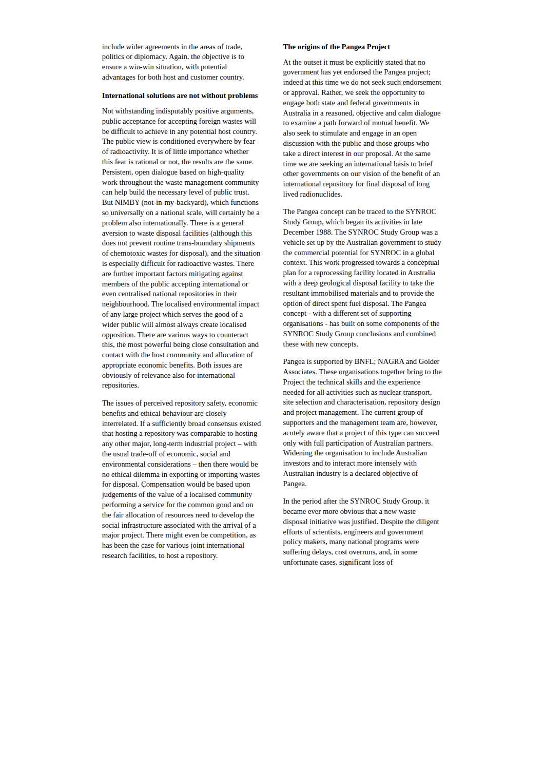include wider agreements in the areas of trade, politics or diplomacy. Again, the objective is to ensure a win-win situation, with potential advantages for both host and customer country.
International solutions are not without problems
Not withstanding indisputably positive arguments, public acceptance for accepting foreign wastes will be difficult to achieve in any potential host country. The public view is conditioned everywhere by fear of radioactivity. It is of little importance whether this fear is rational or not, the results are the same. Persistent, open dialogue based on high-quality work throughout the waste management community can help build the necessary level of public trust. But NIMBY (not-in-my-backyard), which functions so universally on a national scale, will certainly be a problem also internationally. There is a general aversion to waste disposal facilities (although this does not prevent routine trans-boundary shipments of chemotoxic wastes for disposal), and the situation is especially difficult for radioactive wastes. There are further important factors mitigating against members of the public accepting international or even centralised national repositories in their neighbourhood. The localised environmental impact of any large project which serves the good of a wider public will almost always create localised opposition. There are various ways to counteract this, the most powerful being close consultation and contact with the host community and allocation of appropriate economic benefits. Both issues are obviously of relevance also for international repositories.
The issues of perceived repository safety, economic benefits and ethical behaviour are closely interrelated. If a sufficiently broad consensus existed that hosting a repository was comparable to hosting any other major, long-term industrial project – with the usual trade-off of economic, social and environmental considerations – then there would be no ethical dilemma in exporting or importing wastes for disposal. Compensation would be based upon judgements of the value of a localised community performing a service for the common good and on the fair allocation of resources need to develop the social infrastructure associated with the arrival of a major project. There might even be competition, as has been the case for various joint international research facilities, to host a repository.
The origins of the Pangea Project
At the outset it must be explicitly stated that no government has yet endorsed the Pangea project; indeed at this time we do not seek such endorsement or approval. Rather, we seek the opportunity to engage both state and federal governments in Australia in a reasoned, objective and calm dialogue to examine a path forward of mutual benefit. We also seek to stimulate and engage in an open discussion with the public and those groups who take a direct interest in our proposal. At the same time we are seeking an international basis to brief other governments on our vision of the benefit of an international repository for final disposal of long lived radionuclides.
The Pangea concept can be traced to the SYNROC Study Group, which began its activities in late December 1988. The SYNROC Study Group was a vehicle set up by the Australian government to study the commercial potential for SYNROC in a global context. This work progressed towards a conceptual plan for a reprocessing facility located in Australia with a deep geological disposal facility to take the resultant immobilised materials and to provide the option of direct spent fuel disposal. The Pangea concept - with a different set of supporting organisations - has built on some components of the SYNROC Study Group conclusions and combined these with new concepts.
Pangea is supported by BNFL; NAGRA and Golder Associates. These organisations together bring to the Project the technical skills and the experience needed for all activities such as nuclear transport, site selection and characterisation, repository design and project management. The current group of supporters and the management team are, however, acutely aware that a project of this type can succeed only with full participation of Australian partners. Widening the organisation to include Australian investors and to interact more intensely with Australian industry is a declared objective of Pangea.
In the period after the SYNROC Study Group, it became ever more obvious that a new waste disposal initiative was justified. Despite the diligent efforts of scientists, engineers and government policy makers, many national programs were suffering delays, cost overruns, and, in some unfortunate cases, significant loss of